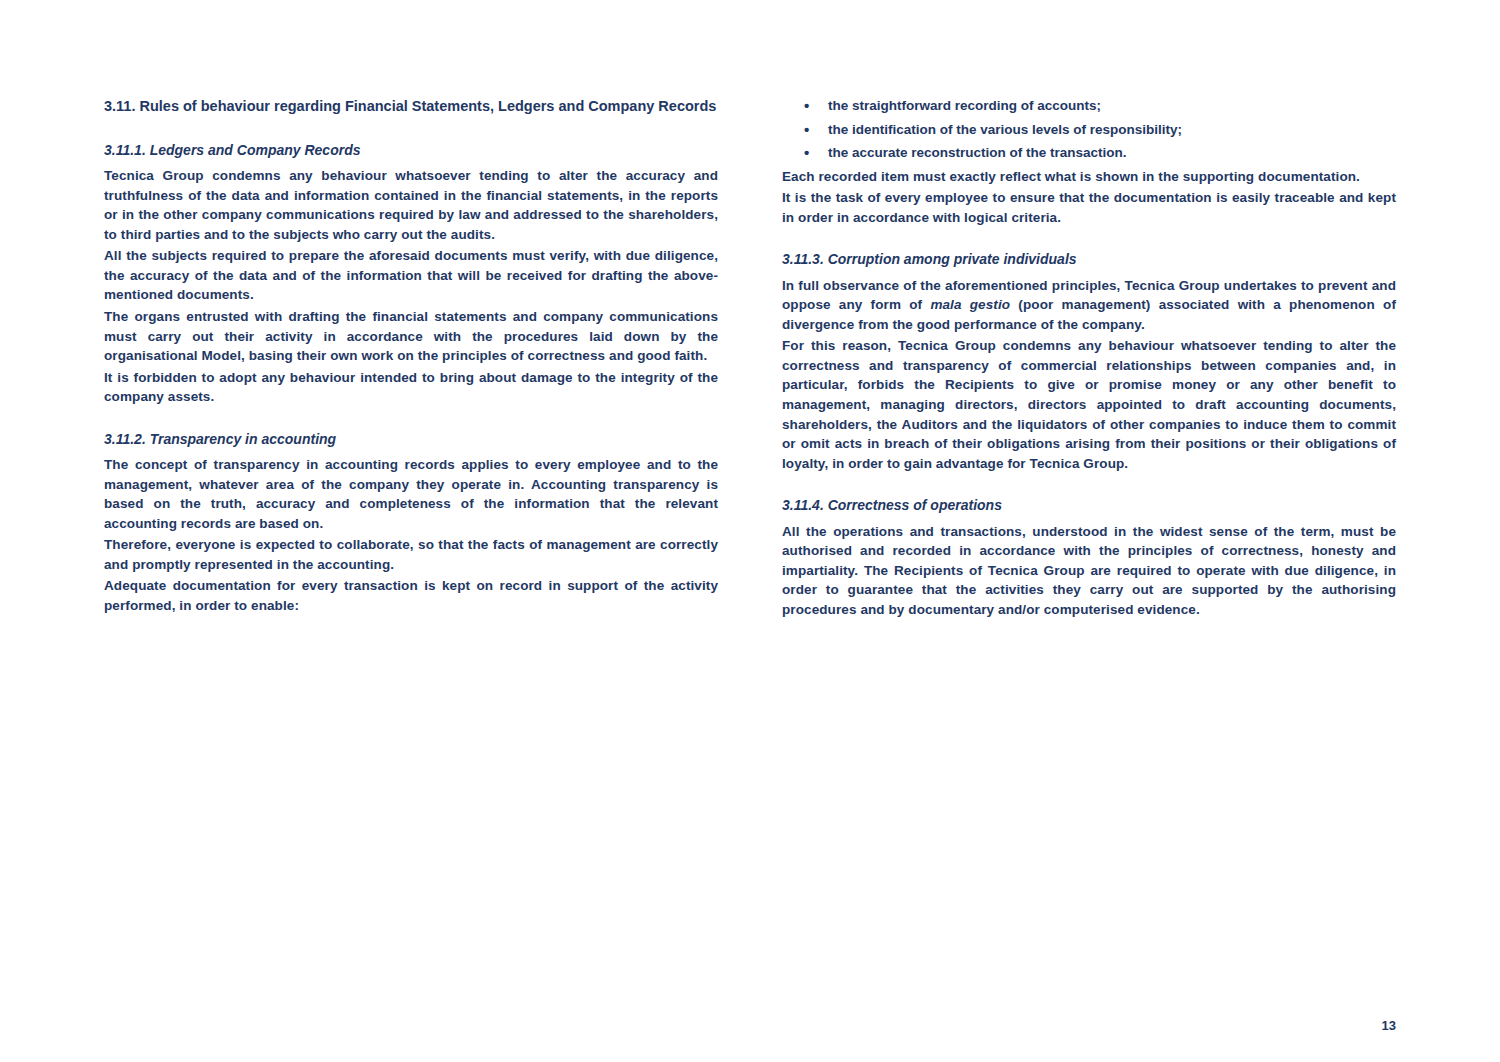3.11. Rules of behaviour regarding Financial Statements, Ledgers and Company Records
3.11.1. Ledgers and Company Records
Tecnica Group condemns any behaviour whatsoever tending to alter the accuracy and truthfulness of the data and information contained in the financial statements, in the reports or in the other company communications required by law and addressed to the shareholders, to third parties and to the subjects who carry out the audits.
All the subjects required to prepare the aforesaid documents must verify, with due diligence, the accuracy of the data and of the information that will be received for drafting the above-mentioned documents.
The organs entrusted with drafting the financial statements and company communications must carry out their activity in accordance with the procedures laid down by the organisational Model, basing their own work on the principles of correctness and good faith.
It is forbidden to adopt any behaviour intended to bring about damage to the integrity of the company assets.
3.11.2. Transparency in accounting
The concept of transparency in accounting records applies to every employee and to the management, whatever area of the company they operate in. Accounting transparency is based on the truth, accuracy and completeness of the information that the relevant accounting records are based on.
Therefore, everyone is expected to collaborate, so that the facts of management are correctly and promptly represented in the accounting.
Adequate documentation for every transaction is kept on record in support of the activity performed, in order to enable:
the straightforward recording of accounts;
the identification of the various levels of responsibility;
the accurate reconstruction of the transaction.
Each recorded item must exactly reflect what is shown in the supporting documentation.
It is the task of every employee to ensure that the documentation is easily traceable and kept in order in accordance with logical criteria.
3.11.3. Corruption among private individuals
In full observance of the aforementioned principles, Tecnica Group undertakes to prevent and oppose any form of mala gestio (poor management) associated with a phenomenon of divergence from the good performance of the company.
For this reason, Tecnica Group condemns any behaviour whatsoever tending to alter the correctness and transparency of commercial relationships between companies and, in particular, forbids the Recipients to give or promise money or any other benefit to management, managing directors, directors appointed to draft accounting documents, shareholders, the Auditors and the liquidators of other companies to induce them to commit or omit acts in breach of their obligations arising from their positions or their obligations of loyalty, in order to gain advantage for Tecnica Group.
3.11.4. Correctness of operations
All the operations and transactions, understood in the widest sense of the term, must be authorised and recorded in accordance with the principles of correctness, honesty and impartiality. The Recipients of Tecnica Group are required to operate with due diligence, in order to guarantee that the activities they carry out are supported by the authorising procedures and by documentary and/or computerised evidence.
13